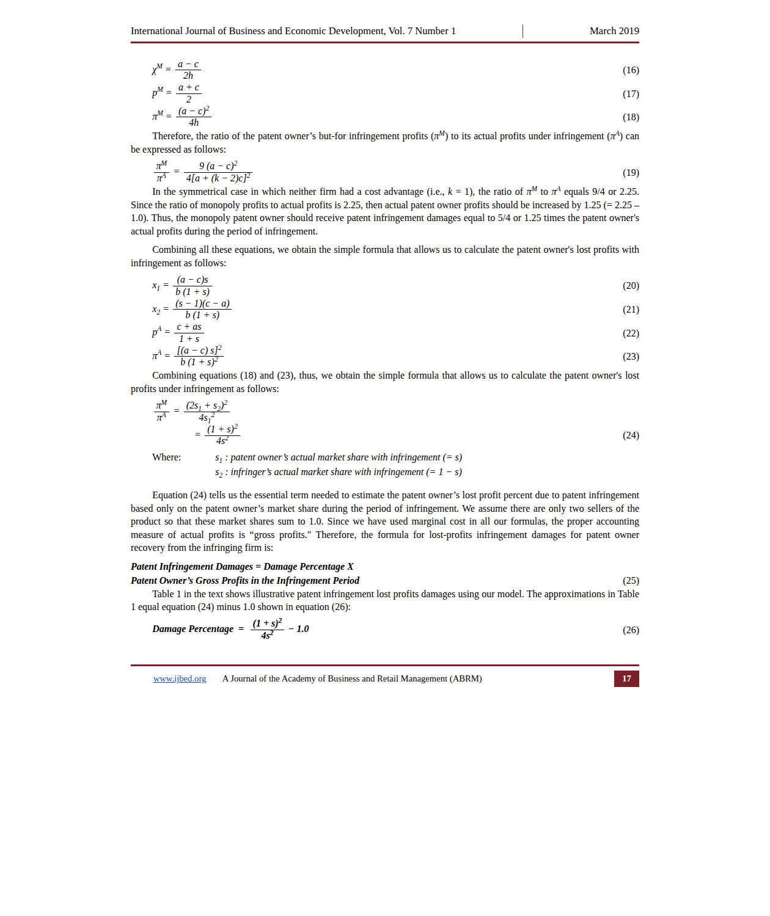International Journal of Business and Economic Development, Vol. 7 Number 1 March 2019
χM = a − c 2h (16)
pM = a + c 2 (17)
πM = (a − c)24h (18)
Therefore, the ratio of the patent owner’s but-for infringement profits (πM) to its actual profits under infringement (πA) can be expressed as follows:
πM πA = 9 (a − c)24[a + (k − 2)c]2 (19)
In the symmetrical case in which neither firm had a cost advantage (i.e., k = 1), the ratio of πM to πA equals 9/4 or 2.25. Since the ratio of monopoly profits to actual profits is 2.25, then actual patent owner profits should be increased by 1.25 (= 2.25 – 1.0). Thus, the monopoly patent owner should receive patent infringement damages equal to 5/4 or 1.25 times the patent owner's actual profits during the period of infringement.
Combining all these equations, we obtain the simple formula that allows us to calculate the patent owner's lost profits with infringement as follows:
x1 = (a − c)s b (1 + s) (20)
x2 = (s − 1)(c − a) b (1 + s) (21)
pA = c + as 1 + s (22)
πA = [(a − c) s]2 b (1 + s)2 (23)
Combining equations (18) and (23), thus, we obtain the simple formula that allows us to calculate the patent owner's lost profits under infringement as follows:
πM πA = (2s1 + s2)24s12
= (1 + s)24s2 (24)
Where:
s1 : patent owner’s actual market share with infringement (= s)
s2 : infringer’s actual market share with infringement (= 1 − s)
Equation (24) tells us the essential term needed to estimate the patent owner’s lost profit percent due to patent infringement based only on the patent owner’s market share during the period of infringement. We assume there are only two sellers of the product so that these market shares sum to 1.0. Since we have used marginal cost in all our formulas, the proper accounting measure of actual profits is “gross profits." Therefore, the formula for lost-profits infringement damages for patent owner recovery from the infringing firm is:
Patent Infringement Damages = Damage Percentage X
Patent Owner’s Gross Profits in the Infringement Period (25)
Table 1 in the text shows illustrative patent infringement lost profits damages using our model. The approximations in Table 1 equal equation (24) minus 1.0 shown in equation (26):
Damage Percentage = (1 + s)24s2 − 1.0 (26)
www.ijbed.org A Journal of the Academy of Business and Retail Management (ABRM) 17